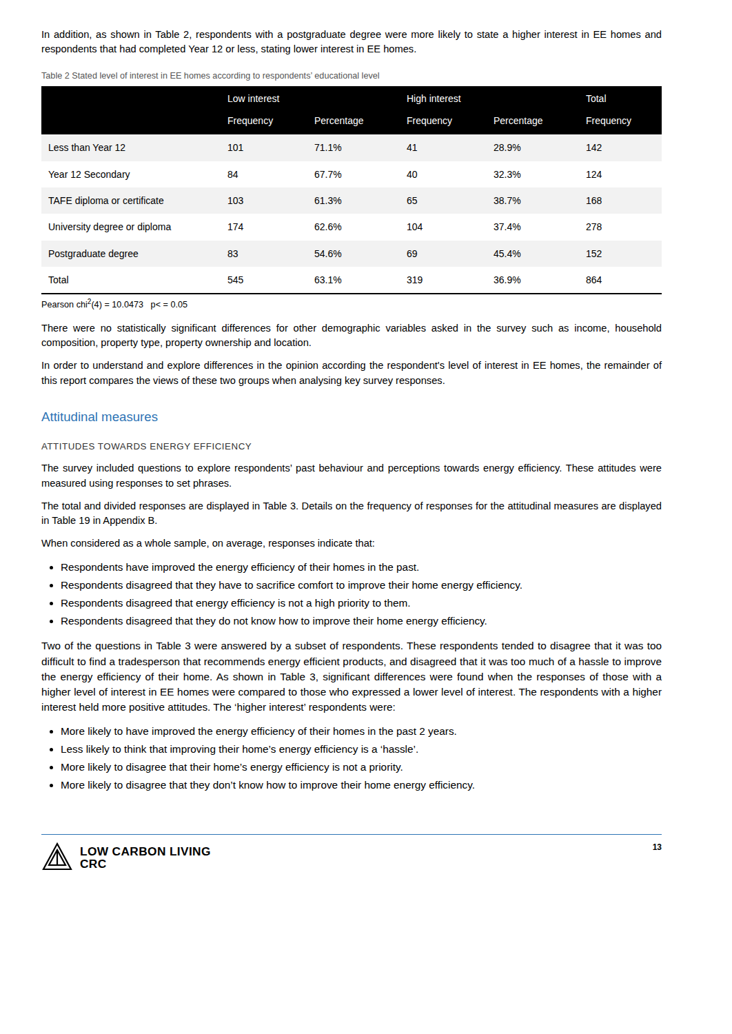In addition, as shown in Table 2, respondents with a postgraduate degree were more likely to state a higher interest in EE homes and respondents that had completed Year 12 or less, stating lower interest in EE homes.
Table 2 Stated level of interest in EE homes according to respondents’ educational level
| | Low interest | High interest | Total |
| --- | --- | --- | --- |
| | Frequency | Percentage | Frequency | Percentage | Frequency |
| Less than Year 12 | 101 | 71.1% | 41 | 28.9% | 142 |
| Year 12 Secondary | 84 | 67.7% | 40 | 32.3% | 124 |
| TAFE diploma or certificate | 103 | 61.3% | 65 | 38.7% | 168 |
| University degree or diploma | 174 | 62.6% | 104 | 37.4% | 278 |
| Postgraduate degree | 83 | 54.6% | 69 | 45.4% | 152 |
| Total | 545 | 63.1% | 319 | 36.9% | 864 |
Pearson chi2(4) = 10.0473 p< = 0.05
There were no statistically significant differences for other demographic variables asked in the survey such as income, household composition, property type, property ownership and location.
In order to understand and explore differences in the opinion according the respondent's level of interest in EE homes, the remainder of this report compares the views of these two groups when analysing key survey responses.
Attitudinal measures
ATTITUDES TOWARDS ENERGY EFFICIENCY
The survey included questions to explore respondents’ past behaviour and perceptions towards energy efficiency. These attitudes were measured using responses to set phrases.
The total and divided responses are displayed in Table 3. Details on the frequency of responses for the attitudinal measures are displayed in Table 19 in Appendix B.
When considered as a whole sample, on average, responses indicate that:
Respondents have improved the energy efficiency of their homes in the past.
Respondents disagreed that they have to sacrifice comfort to improve their home energy efficiency.
Respondents disagreed that energy efficiency is not a high priority to them.
Respondents disagreed that they do not know how to improve their home energy efficiency.
Two of the questions in Table 3 were answered by a subset of respondents. These respondents tended to disagree that it was too difficult to find a tradesperson that recommends energy efficient products, and disagreed that it was too much of a hassle to improve the energy efficiency of their home. As shown in Table 3, significant differences were found when the responses of those with a higher level of interest in EE homes were compared to those who expressed a lower level of interest. The respondents with a higher interest held more positive attitudes. The ‘higher interest’ respondents were:
More likely to have improved the energy efficiency of their homes in the past 2 years.
Less likely to think that improving their home’s energy efficiency is a ‘hassle’.
More likely to disagree that their home’s energy efficiency is not a priority.
More likely to disagree that they don’t know how to improve their home energy efficiency.
13
LOW CARBON LIVING
CRC